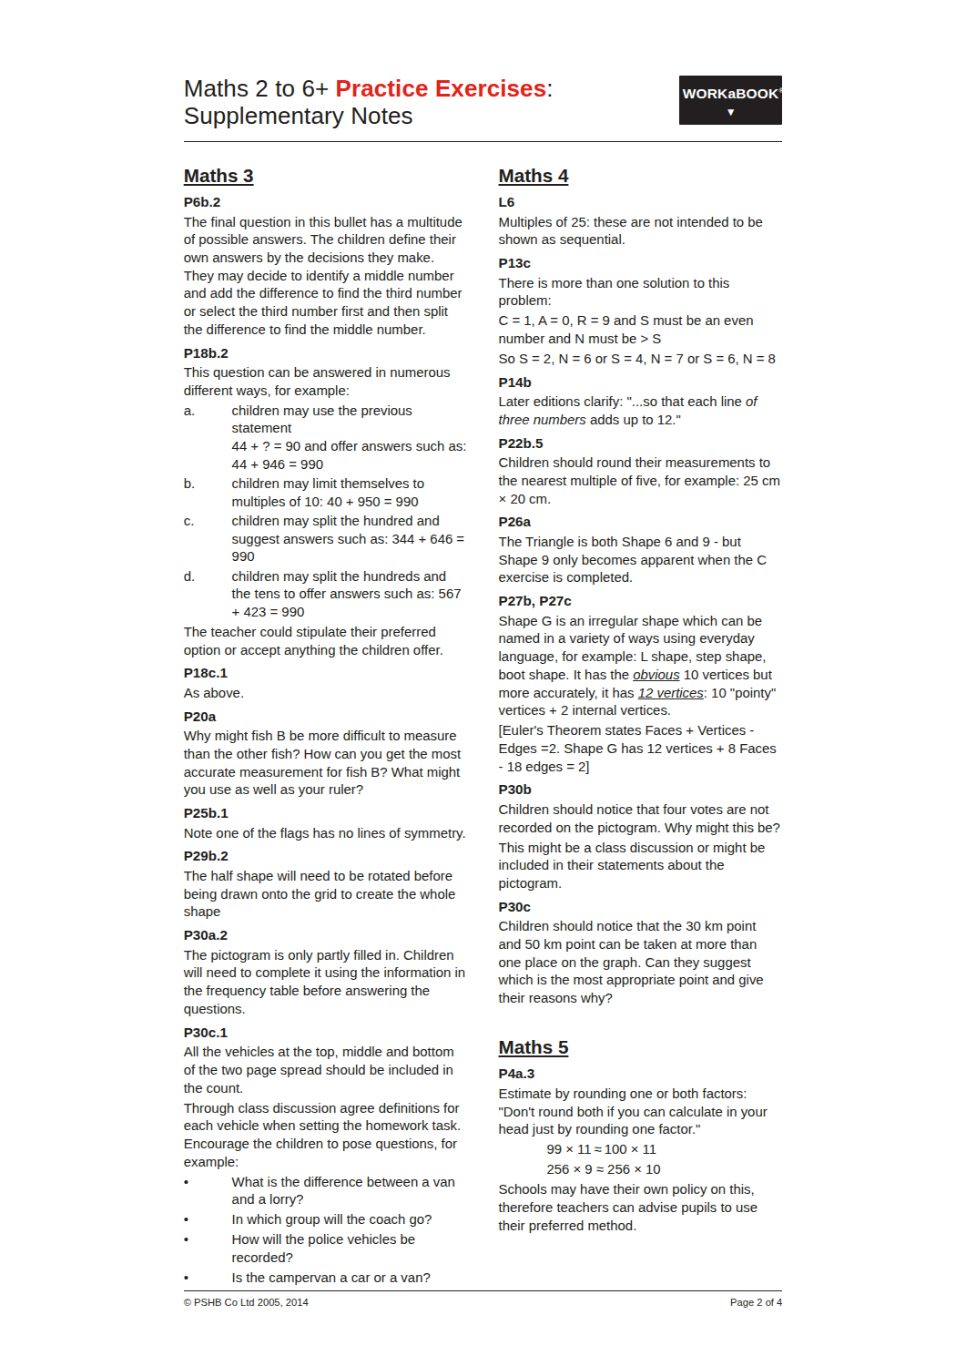Maths 2 to 6+ Practice Exercises: Supplementary Notes
WORKa BOOK®
▼
Maths 3
P6b.2
The final question in this bullet has a multitude of possible answers. The children define their own answers by the decisions they make. They may decide to identify a middle number and add the difference to find the third number or select the third number first and then split the difference to find the middle number.
P18b.2
This question can be answered in numerous different ways, for example:
a.
children may use the previous statement
44 + ? = 90 and offer answers such as:
44 + 946 = 990
b.
children may limit themselves to multiples of 10: 40 + 950 = 990
c.
children may split the hundred and suggest answers such as: 344 + 646 = 990
d.
children may split the hundreds and the tens to offer answers such as: 567 + 423 = 990
The teacher could stipulate their preferred option or accept anything the children offer.
P18c.1
As above.
P20a
Why might fish B be more difficult to measure than the other fish? How can you get the most accurate measurement for fish B? What might you use as well as your ruler?
P25b.1
Note one of the flags has no lines of symmetry.
P29b.2
The half shape will need to be rotated before being drawn onto the grid to create the whole shape
P30a.2
The pictogram is only partly filled in. Children will need to complete it using the information in the frequency table before answering the questions.
P30c.1
All the vehicles at the top, middle and bottom of the two page spread should be included in the count.
Through class discussion agree definitions for each vehicle when setting the homework task. Encourage the children to pose questions, for example:
•What is the difference between a van and a lorry?
•In which group will the coach go?
•How will the police vehicles be recorded?
•Is the campervan a car or a van?
Maths 4
L6
Multiples of 25: these are not intended to be shown as sequential.
P13c
There is more than one solution to this problem:
C = 1, A = 0, R = 9 and S must be an even number and N must be > S
So S = 2, N = 6 or S = 4, N = 7 or S = 6, N = 8
P14b
Later editions clarify: "...so that each line of three numbers adds up to 12."
P22b.5
Children should round their measurements to the nearest multiple of five, for example: 25 cm × 20 cm.
P26a
The Triangle is both Shape 6 and 9 - but Shape 9 only becomes apparent when the C exercise is completed.
P27b, P27c
Shape G is an irregular shape which can be named in a variety of ways using everyday language, for example: L shape, step shape, boot shape. It has the obvious 10 vertices but more accurately, it has 12 vertices: 10 "pointy" vertices + 2 internal vertices.
[Euler's Theorem states Faces + Vertices - Edges =2. Shape G has 12 vertices + 8 Faces - 18 edges = 2]
P30b
Children should notice that four votes are not recorded on the pictogram. Why might this be?
This might be a class discussion or might be included in their statements about the pictogram.
P30c
Children should notice that the 30 km point and 50 km point can be taken at more than one place on the graph. Can they suggest which is the most appropriate point and give their reasons why?
Maths 5
P4a.3
Estimate by rounding one or both factors: "Don't round both if you can calculate in your head just by rounding one factor."
99 × 11 ≈ 100 × 11
256 × 9 ≈ 256 × 10
Schools may have their own policy on this, therefore teachers can advise pupils to use their preferred method.
© PSHB Co Ltd 2005, 2014 Page 2 of 4